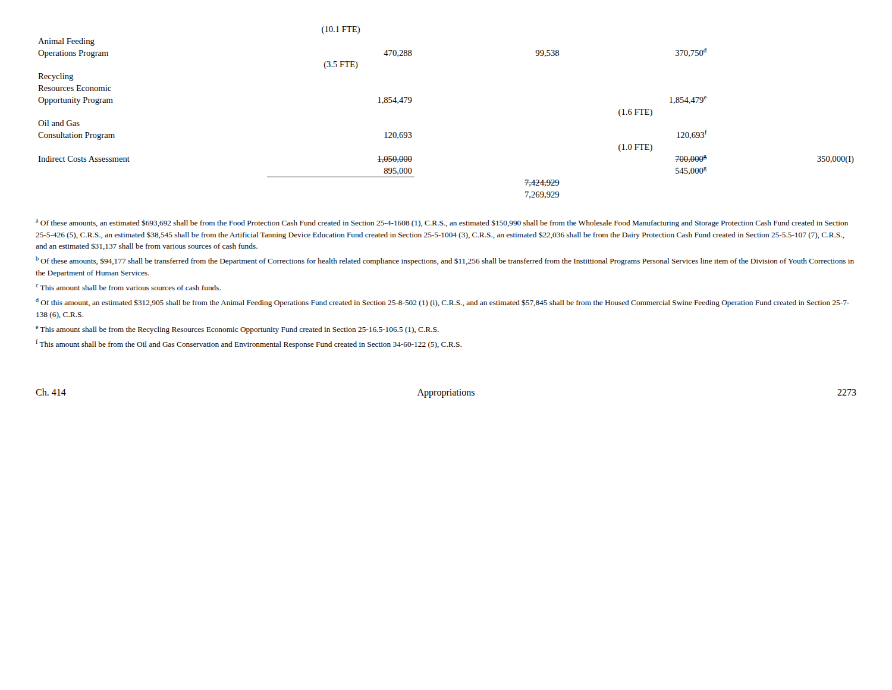| | (10.1 FTE) | | | |
| Animal Feeding | | | | |
| Operations Program | 470,288 | 99,538 | 370,750 d | |
| | (3.5 FTE) | | | |
| Recycling | | | | |
| Resources Economic | | | | |
| Opportunity Program | 1,854,479 | | 1,854,479 e | |
| | | | (1.6 FTE) | |
| Oil and Gas | | | | |
| Consultation Program | 120,693 | | 120,693 f | |
| | | | (1.0 FTE) | |
| Indirect Costs Assessment | 1,050,000 | | 700,000 g | 350,000(I) |
| | 895,000 | | 545,000 g | |
| | | 7,424,929 | | |
| | | 7,269,929 | | |
a Of these amounts, an estimated $693,692 shall be from the Food Protection Cash Fund created in Section 25-4-1608 (1), C.R.S., an estimated $150,990 shall be from the Wholesale Food Manufacturing and Storage Protection Cash Fund created in Section 25-5-426 (5), C.R.S., an estimated $38,545 shall be from the Artificial Tanning Device Education Fund created in Section 25-5-1004 (3), C.R.S., an estimated $22,036 shall be from the Dairy Protection Cash Fund created in Section 25-5.5-107 (7), C.R.S., and an estimated $31,137 shall be from various sources of cash funds.
b Of these amounts, $94,177 shall be transferred from the Department of Corrections for health related compliance inspections, and $11,256 shall be transferred from the Instittional Programs Personal Services line item of the Division of Youth Corrections in the Department of Human Services.
c This amount shall be from various sources of cash funds.
d Of this amount, an estimated $312,905 shall be from the Animal Feeding Operations Fund created in Section 25-8-502 (1) (i), C.R.S., and an estimated $57,845 shall be from the Housed Commercial Swine Feeding Operation Fund created in Section 25-7-138 (6), C.R.S.
e This amount shall be from the Recycling Resources Economic Opportunity Fund created in Section 25-16.5-106.5 (1), C.R.S.
f This amount shall be from the Oil and Gas Conservation and Environmental Response Fund created in Section 34-60-122 (5), C.R.S.
Ch. 414
Appropriations
2273